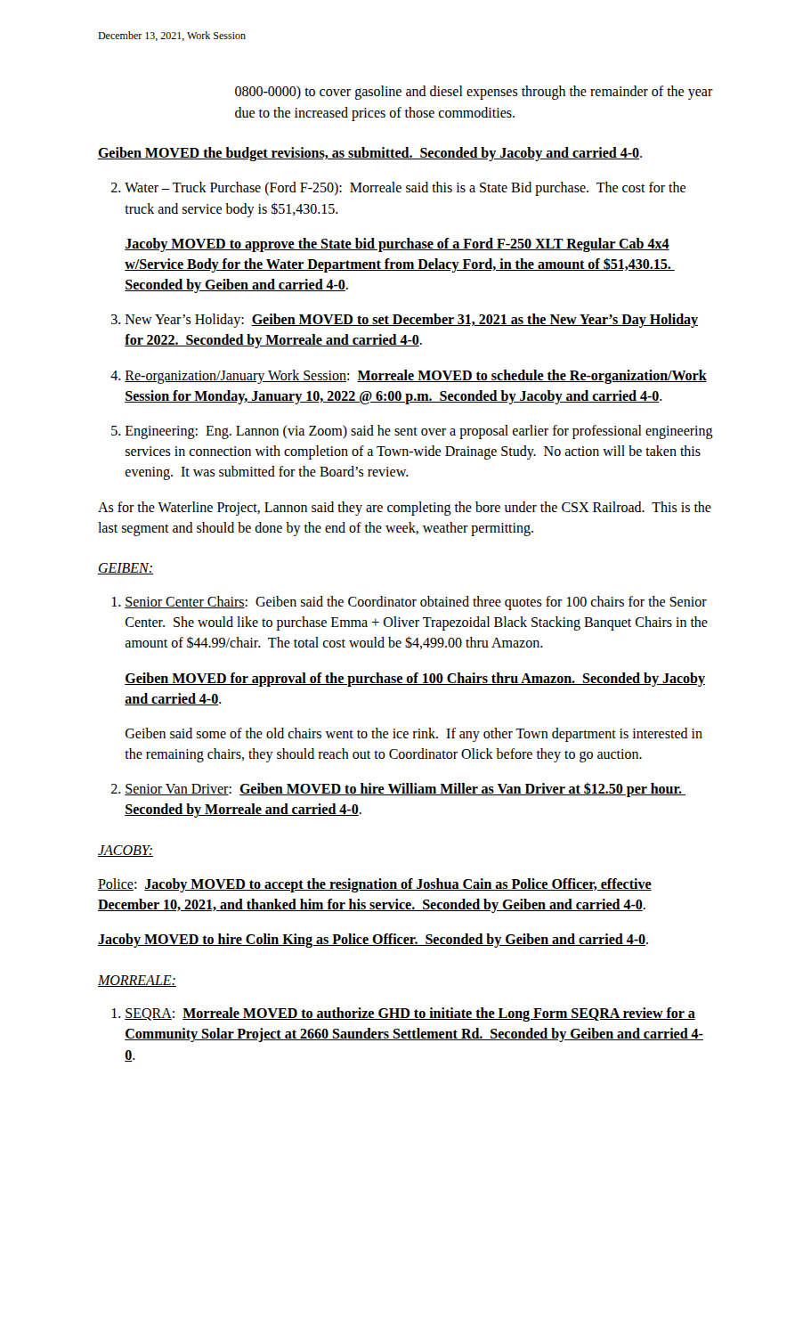December 13, 2021, Work Session
0800-0000) to cover gasoline and diesel expenses through the remainder of the year due to the increased prices of those commodities.
Geiben MOVED the budget revisions, as submitted. Seconded by Jacoby and carried 4-0.
Water – Truck Purchase (Ford F-250): Morreale said this is a State Bid purchase. The cost for the truck and service body is $51,430.15.
Jacoby MOVED to approve the State bid purchase of a Ford F-250 XLT Regular Cab 4x4 w/Service Body for the Water Department from Delacy Ford, in the amount of $51,430.15. Seconded by Geiben and carried 4-0.
New Year’s Holiday: Geiben MOVED to set December 31, 2021 as the New Year’s Day Holiday for 2022. Seconded by Morreale and carried 4-0.
Re-organization/January Work Session: Morreale MOVED to schedule the Re-organization/Work Session for Monday, January 10, 2022 @ 6:00 p.m. Seconded by Jacoby and carried 4-0.
Engineering: Eng. Lannon (via Zoom) said he sent over a proposal earlier for professional engineering services in connection with completion of a Town-wide Drainage Study. No action will be taken this evening. It was submitted for the Board’s review.
As for the Waterline Project, Lannon said they are completing the bore under the CSX Railroad. This is the last segment and should be done by the end of the week, weather permitting.
GEIBEN:
Senior Center Chairs: Geiben said the Coordinator obtained three quotes for 100 chairs for the Senior Center. She would like to purchase Emma + Oliver Trapezoidal Black Stacking Banquet Chairs in the amount of $44.99/chair. The total cost would be $4,499.00 thru Amazon.
Geiben MOVED for approval of the purchase of 100 Chairs thru Amazon. Seconded by Jacoby and carried 4-0.
Geiben said some of the old chairs went to the ice rink. If any other Town department is interested in the remaining chairs, they should reach out to Coordinator Olick before they to go auction.
Senior Van Driver: Geiben MOVED to hire William Miller as Van Driver at $12.50 per hour. Seconded by Morreale and carried 4-0.
JACOBY:
Police: Jacoby MOVED to accept the resignation of Joshua Cain as Police Officer, effective December 10, 2021, and thanked him for his service. Seconded by Geiben and carried 4-0.
Jacoby MOVED to hire Colin King as Police Officer. Seconded by Geiben and carried 4-0.
MORREALE:
SEQRA: Morreale MOVED to authorize GHD to initiate the Long Form SEQRA review for a Community Solar Project at 2660 Saunders Settlement Rd. Seconded by Geiben and carried 4-0.